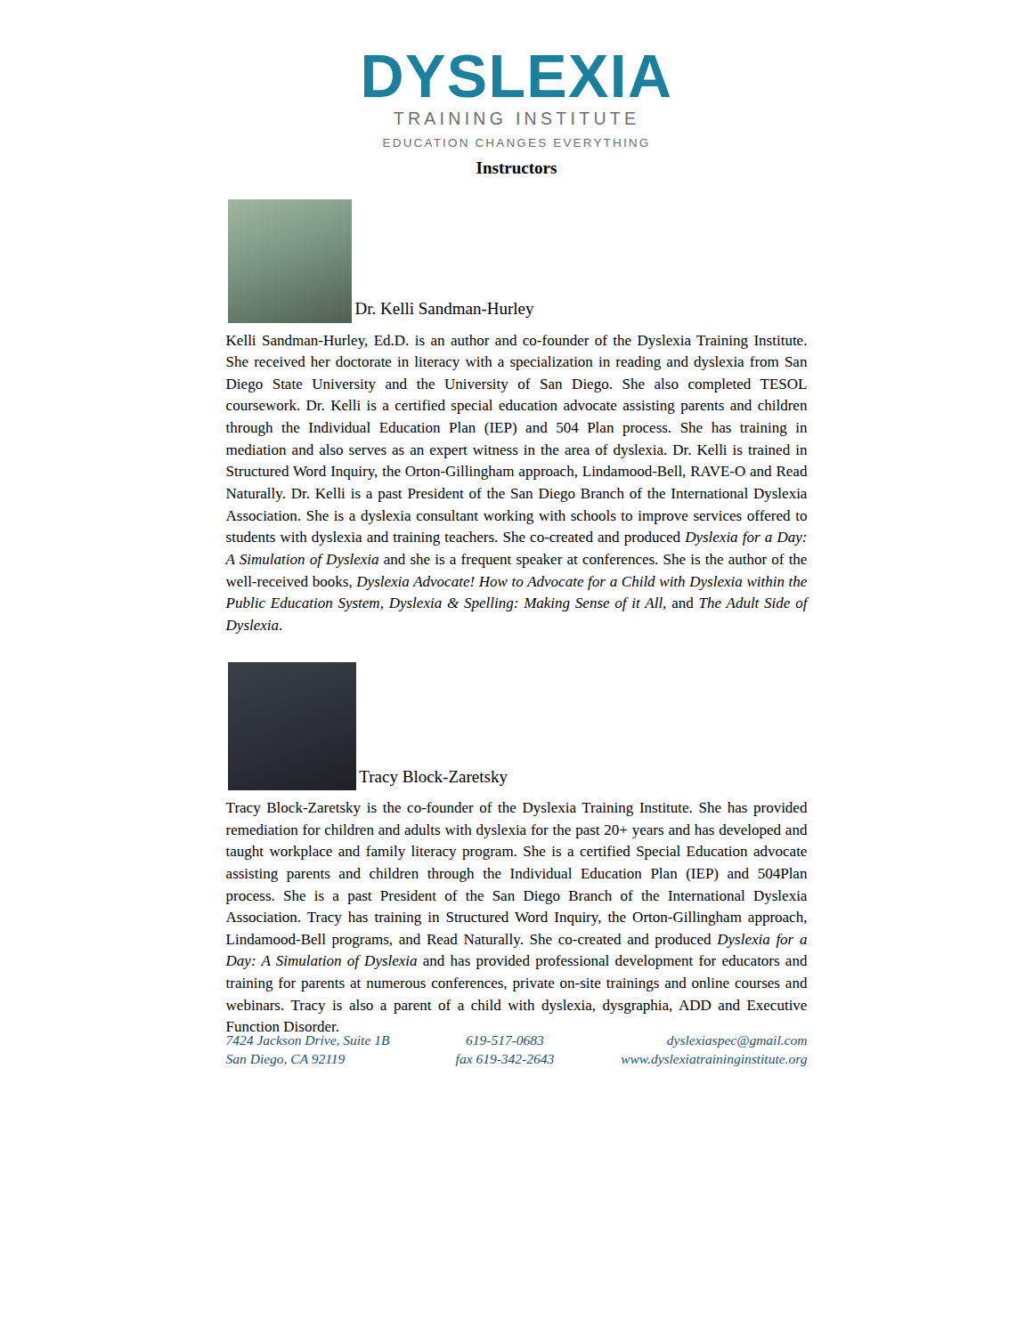DYSLEXIA
TRAINING INSTITUTE
EDUCATION CHANGES EVERYTHING
Instructors
Dr. Kelli Sandman-Hurley
Kelli Sandman-Hurley, Ed.D. is an author and co-founder of the Dyslexia Training Institute. She received her doctorate in literacy with a specialization in reading and dyslexia from San Diego State University and the University of San Diego. She also completed TESOL coursework. Dr. Kelli is a certified special education advocate assisting parents and children through the Individual Education Plan (IEP) and 504 Plan process. She has training in mediation and also serves as an expert witness in the area of dyslexia. Dr. Kelli is trained in Structured Word Inquiry, the Orton-Gillingham approach, Lindamood-Bell, RAVE-O and Read Naturally. Dr. Kelli is a past President of the San Diego Branch of the International Dyslexia Association. She is a dyslexia consultant working with schools to improve services offered to students with dyslexia and training teachers. She co-created and produced Dyslexia for a Day: A Simulation of Dyslexia and she is a frequent speaker at conferences. She is the author of the well-received books, Dyslexia Advocate! How to Advocate for a Child with Dyslexia within the Public Education System, Dyslexia & Spelling: Making Sense of it All, and The Adult Side of Dyslexia.
Tracy Block-Zaretsky
Tracy Block-Zaretsky is the co-founder of the Dyslexia Training Institute. She has provided remediation for children and adults with dyslexia for the past 20+ years and has developed and taught workplace and family literacy program. She is a certified Special Education advocate assisting parents and children through the Individual Education Plan (IEP) and 504Plan process. She is a past President of the San Diego Branch of the International Dyslexia Association. Tracy has training in Structured Word Inquiry, the Orton-Gillingham approach, Lindamood-Bell programs, and Read Naturally. She co-created and produced Dyslexia for a Day: A Simulation of Dyslexia and has provided professional development for educators and training for parents at numerous conferences, private on-site trainings and online courses and webinars. Tracy is also a parent of a child with dyslexia, dysgraphia, ADD and Executive Function Disorder.
| 7424 Jackson Drive, Suite 1B San Diego, CA 92119 | 619-517-0683 fax 619-342-2643 | dyslexiaspec@gmail.com www.dyslexiatraininginstitute.org |